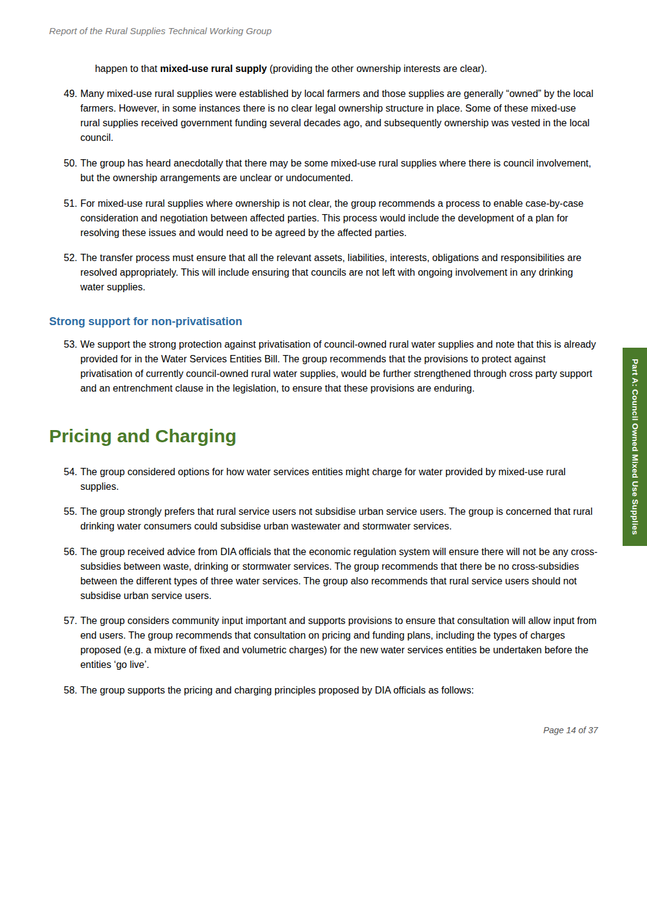Report of the Rural Supplies Technical Working Group
Part A: Council Owned Mixed Use Supplies
happen to that mixed-use rural supply (providing the other ownership interests are clear).
49.
Many mixed-use rural supplies were established by local farmers and those supplies are generally “owned” by the local farmers. However, in some instances there is no clear legal ownership structure in place. Some of these mixed-use rural supplies received government funding several decades ago, and subsequently ownership was vested in the local council.
50.
The group has heard anecdotally that there may be some mixed-use rural supplies where there is council involvement, but the ownership arrangements are unclear or undocumented.
51.
For mixed-use rural supplies where ownership is not clear, the group recommends a process to enable case-by-case consideration and negotiation between affected parties. This process would include the development of a plan for resolving these issues and would need to be agreed by the affected parties.
52.
The transfer process must ensure that all the relevant assets, liabilities, interests, obligations and responsibilities are resolved appropriately. This will include ensuring that councils are not left with ongoing involvement in any drinking water supplies.
Strong support for non-privatisation
53.
We support the strong protection against privatisation of council-owned rural water supplies and note that this is already provided for in the Water Services Entities Bill. The group recommends that the provisions to protect against privatisation of currently council-owned rural water supplies, would be further strengthened through cross party support and an entrenchment clause in the legislation, to ensure that these provisions are enduring.
Pricing and Charging
54.
The group considered options for how water services entities might charge for water provided by mixed-use rural supplies.
55.
The group strongly prefers that rural service users not subsidise urban service users. The group is concerned that rural drinking water consumers could subsidise urban wastewater and stormwater services.
56.
The group received advice from DIA officials that the economic regulation system will ensure there will not be any cross-subsidies between waste, drinking or stormwater services. The group recommends that there be no cross-subsidies between the different types of three water services. The group also recommends that rural service users should not subsidise urban service users.
57.
The group considers community input important and supports provisions to ensure that consultation will allow input from end users. The group recommends that consultation on pricing and funding plans, including the types of charges proposed (e.g. a mixture of fixed and volumetric charges) for the new water services entities be undertaken before the entities ‘go live’.
58.
The group supports the pricing and charging principles proposed by DIA officials as follows:
Page 14 of 37